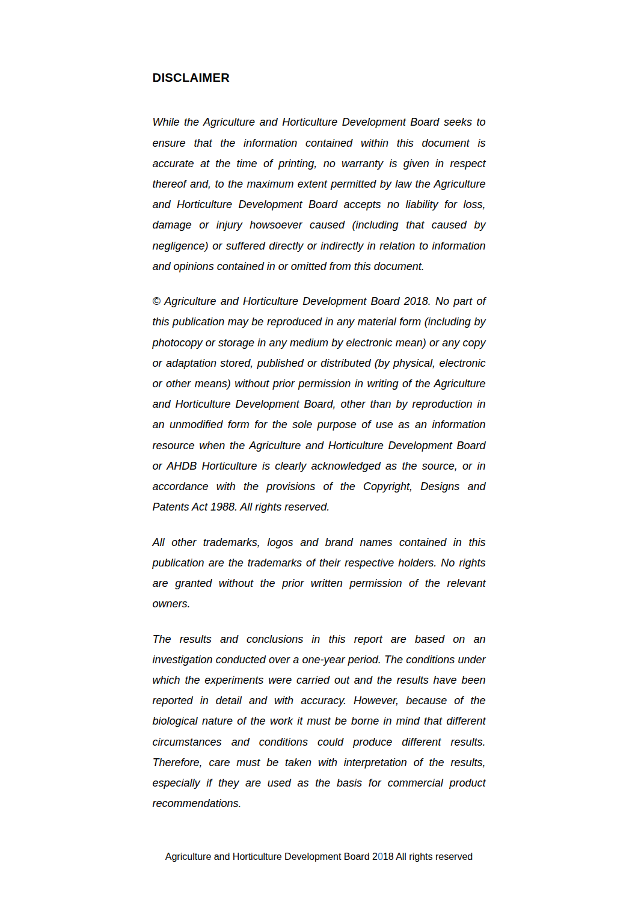DISCLAIMER
While the Agriculture and Horticulture Development Board seeks to ensure that the information contained within this document is accurate at the time of printing, no warranty is given in respect thereof and, to the maximum extent permitted by law the Agriculture and Horticulture Development Board accepts no liability for loss, damage or injury howsoever caused (including that caused by negligence) or suffered directly or indirectly in relation to information and opinions contained in or omitted from this document.
© Agriculture and Horticulture Development Board 2018. No part of this publication may be reproduced in any material form (including by photocopy or storage in any medium by electronic mean) or any copy or adaptation stored, published or distributed (by physical, electronic or other means) without prior permission in writing of the Agriculture and Horticulture Development Board, other than by reproduction in an unmodified form for the sole purpose of use as an information resource when the Agriculture and Horticulture Development Board or AHDB Horticulture is clearly acknowledged as the source, or in accordance with the provisions of the Copyright, Designs and Patents Act 1988. All rights reserved.
All other trademarks, logos and brand names contained in this publication are the trademarks of their respective holders. No rights are granted without the prior written permission of the relevant owners.
The results and conclusions in this report are based on an investigation conducted over a one-year period. The conditions under which the experiments were carried out and the results have been reported in detail and with accuracy. However, because of the biological nature of the work it must be borne in mind that different circumstances and conditions could produce different results. Therefore, care must be taken with interpretation of the results, especially if they are used as the basis for commercial product recommendations.
Agriculture and Horticulture Development Board 2018 All rights reserved